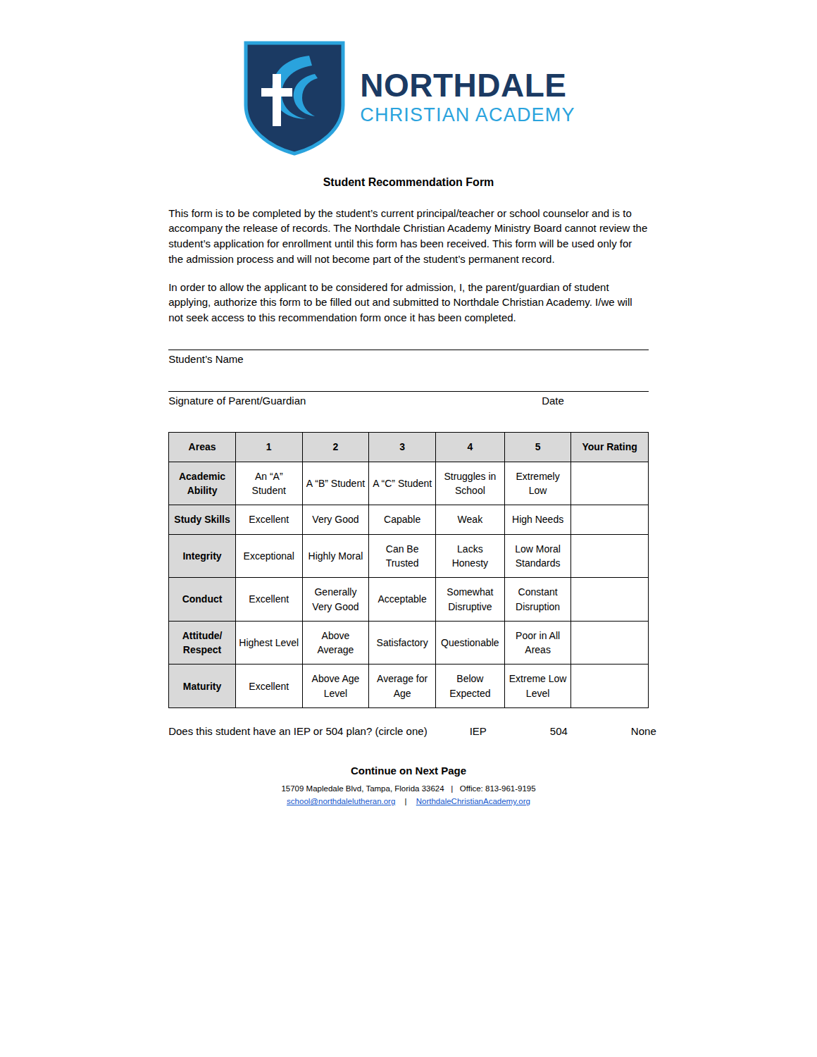NORTHDALE
CHRISTIAN ACADEMY
Student Recommendation Form
This form is to be completed by the student’s current principal/teacher or school counselor and is to accompany the release of records. The Northdale Christian Academy Ministry Board cannot review the student’s application for enrollment until this form has been received. This form will be used only for the admission process and will not become part of the student’s permanent record.
In order to allow the applicant to be considered for admission, I, the parent/guardian of student applying, authorize this form to be filled out and submitted to Northdale Christian Academy. I/we will not seek access to this recommendation form once it has been completed.
Student’s Name
Signature of Parent/Guardian Date
| Areas | 1 | 2 | 3 | 4 | 5 | Your Rating |
| --- | --- | --- | --- | --- | --- | --- |
| Academic Ability | An “A” Student | A “B” Student | A “C” Student | Struggles in School | Extremely Low | |
| Study Skills | Excellent | Very Good | Capable | Weak | High Needs | |
| Integrity | Exceptional | Highly Moral | Can Be Trusted | Lacks Honesty | Low Moral Standards | |
| Conduct | Excellent | Generally Very Good | Acceptable | Somewhat Disruptive | Constant Disruption | |
| Attitude/ Respect | Highest Level | Above Average | Satisfactory | Questionable | Poor in All Areas | |
| Maturity | Excellent | Above Age Level | Average for Age | Below Expected | Extreme Low Level | |
Does this student have an IEP or 504 plan? (circle one) IEP 504 None
Continue on Next Page
15709 Mapledale Blvd, Tampa, Florida 33624 | Office: 813-961-9195
school@northdalelutheran.org | NorthdaleChristianAcademy.org